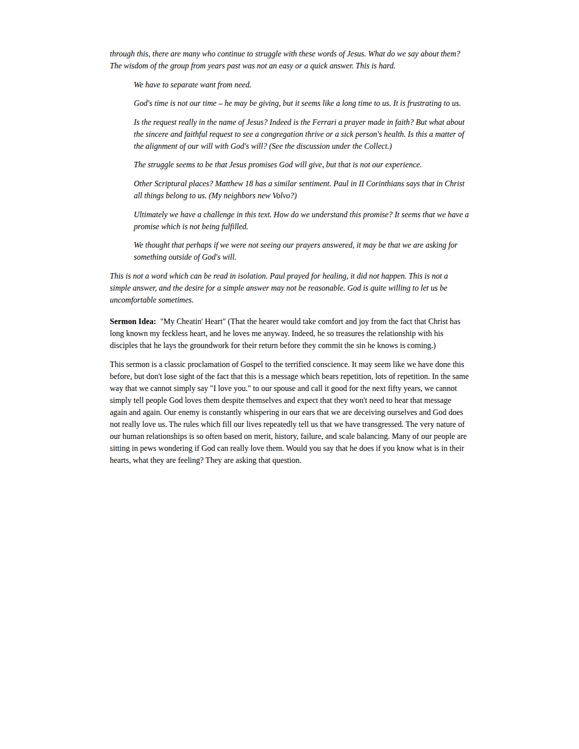through this, there are many who continue to struggle with these words of Jesus. What do we say about them? The wisdom of the group from years past was not an easy or a quick answer. This is hard.
We have to separate want from need.
God's time is not our time – he may be giving, but it seems like a long time to us. It is frustrating to us.
Is the request really in the name of Jesus? Indeed is the Ferrari a prayer made in faith? But what about the sincere and faithful request to see a congregation thrive or a sick person's health. Is this a matter of the alignment of our will with God's will? (See the discussion under the Collect.)
The struggle seems to be that Jesus promises God will give, but that is not our experience.
Other Scriptural places? Matthew 18 has a similar sentiment. Paul in II Corinthians says that in Christ all things belong to us. (My neighbors new Volvo?)
Ultimately we have a challenge in this text. How do we understand this promise? It seems that we have a promise which is not being fulfilled.
We thought that perhaps if we were not seeing our prayers answered, it may be that we are asking for something outside of God's will.
This is not a word which can be read in isolation. Paul prayed for healing, it did not happen. This is not a simple answer, and the desire for a simple answer may not be reasonable. God is quite willing to let us be uncomfortable sometimes.
Sermon Idea: "My Cheatin' Heart" (That the hearer would take comfort and joy from the fact that Christ has long known my feckless heart, and he loves me anyway. Indeed, he so treasures the relationship with his disciples that he lays the groundwork for their return before they commit the sin he knows is coming.)
This sermon is a classic proclamation of Gospel to the terrified conscience. It may seem like we have done this before, but don't lose sight of the fact that this is a message which bears repetition, lots of repetition. In the same way that we cannot simply say "I love you." to our spouse and call it good for the next fifty years, we cannot simply tell people God loves them despite themselves and expect that they won't need to hear that message again and again. Our enemy is constantly whispering in our ears that we are deceiving ourselves and God does not really love us. The rules which fill our lives repeatedly tell us that we have transgressed. The very nature of our human relationships is so often based on merit, history, failure, and scale balancing. Many of our people are sitting in pews wondering if God can really love them. Would you say that he does if you know what is in their hearts, what they are feeling? They are asking that question.